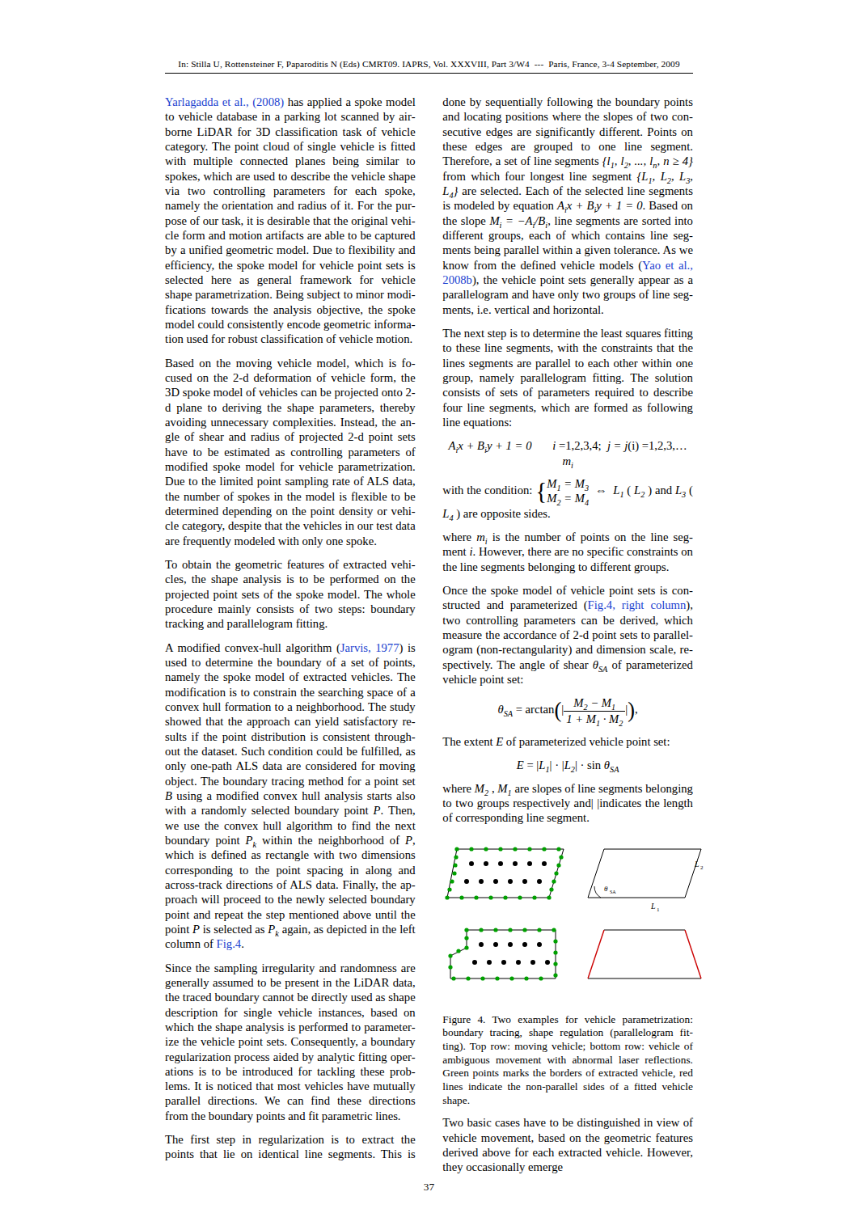In: Stilla U, Rottensteiner F, Paparoditis N (Eds) CMRT09. IAPRS, Vol. XXXVIII, Part 3/W4 --- Paris, France, 3-4 September, 2009
Yarlagadda et al., (2008) has applied a spoke model to vehicle database in a parking lot scanned by airborne LiDAR for 3D classification task of vehicle category. The point cloud of single vehicle is fitted with multiple connected planes being similar to spokes, which are used to describe the vehicle shape via two controlling parameters for each spoke, namely the orientation and radius of it. For the purpose of our task, it is desirable that the original vehicle form and motion artifacts are able to be captured by a unified geometric model. Due to flexibility and efficiency, the spoke model for vehicle point sets is selected here as general framework for vehicle shape parametrization. Being subject to minor modifications towards the analysis objective, the spoke model could consistently encode geometric information used for robust classification of vehicle motion.
Based on the moving vehicle model, which is focused on the 2-d deformation of vehicle form, the 3D spoke model of vehicles can be projected onto 2-d plane to deriving the shape parameters, thereby avoiding unnecessary complexities. Instead, the angle of shear and radius of projected 2-d point sets have to be estimated as controlling parameters of modified spoke model for vehicle parametrization. Due to the limited point sampling rate of ALS data, the number of spokes in the model is flexible to be determined depending on the point density or vehicle category, despite that the vehicles in our test data are frequently modeled with only one spoke.
To obtain the geometric features of extracted vehicles, the shape analysis is to be performed on the projected point sets of the spoke model. The whole procedure mainly consists of two steps: boundary tracking and parallelogram fitting.
A modified convex-hull algorithm (Jarvis, 1977) is used to determine the boundary of a set of points, namely the spoke model of extracted vehicles. The modification is to constrain the searching space of a convex hull formation to a neighborhood. The study showed that the approach can yield satisfactory results if the point distribution is consistent throughout the dataset. Such condition could be fulfilled, as only one-path ALS data are considered for moving object. The boundary tracing method for a point set B using a modified convex hull analysis starts also with a randomly selected boundary point P. Then, we use the convex hull algorithm to find the next boundary point Pk within the neighborhood of P, which is defined as rectangle with two dimensions corresponding to the point spacing in along and across-track directions of ALS data. Finally, the approach will proceed to the newly selected boundary point and repeat the step mentioned above until the point P is selected as Pk again, as depicted in the left column of Fig.4.
Since the sampling irregularity and randomness are generally assumed to be present in the LiDAR data, the traced boundary cannot be directly used as shape description for single vehicle instances, based on which the shape analysis is performed to parameterize the vehicle point sets. Consequently, a boundary regularization process aided by analytic fitting operations is to be introduced for tackling these problems. It is noticed that most vehicles have mutually parallel directions. We can find these directions from the boundary points and fit parametric lines.
The first step in regularization is to extract the points that lie on identical line segments. This is done by sequentially following the boundary points and locating positions where the slopes of two consecutive edges are significantly different. Points on these edges are grouped to one line segment. Therefore, a set of line segments {l1, l2, ..., ln, n ≥ 4} from which four longest line segment {L1, L2, L3, L4} are selected. Each of the selected line segments is modeled by equation Aix + Biy + 1 = 0. Based on the slope Mi = −Ai/Bi, line segments are sorted into different groups, each of which contains line segments being parallel within a given tolerance. As we know from the defined vehicle models (Yao et al., 2008b), the vehicle point sets generally appear as a parallelogram and have only two groups of line segments, i.e. vertical and horizontal.
The next step is to determine the least squares fitting to these line segments, with the constraints that the lines segments are parallel to each other within one group, namely parallelogram fitting. The solution consists of sets of parameters required to describe four line segments, which are formed as following line equations:
Aix + Biy + 1 = 0 i =1,2,3,4; j = j(i) =1,2,3,… mi
with the condition: {M1 = M3 M2 = M4 ⇔ L1 ( L2 ) and L3 ( L4 ) are opposite sides.
where mi is the number of points on the line segment i. However, there are no specific constraints on the line segments belonging to different groups.
Once the spoke model of vehicle point sets is constructed and parameterized (Fig.4, right column), two controlling parameters can be derived, which measure the accordance of 2-d point sets to parallelogram (non-rectangularity) and dimension scale, respectively. The angle of shear θSA of parameterized vehicle point set:
θSA = arctan(|M2 − M11 + M1 · M2|),
The extent E of parameterized vehicle point set:
E = |L1| · |L2| · sin θSA
where M2 , M1 are slopes of line segments belonging to two groups respectively and| |indicates the length of corresponding line segment.
θ SA L 2 L 1
Figure 4. Two examples for vehicle parametrization: boundary tracing, shape regulation (parallelogram fitting). Top row: moving vehicle; bottom row: vehicle of ambiguous movement with abnormal laser reflections. Green points marks the borders of extracted vehicle, red lines indicate the non-parallel sides of a fitted vehicle shape.
Two basic cases have to be distinguished in view of vehicle movement, based on the geometric features derived above for each extracted vehicle. However, they occasionally emerge
37